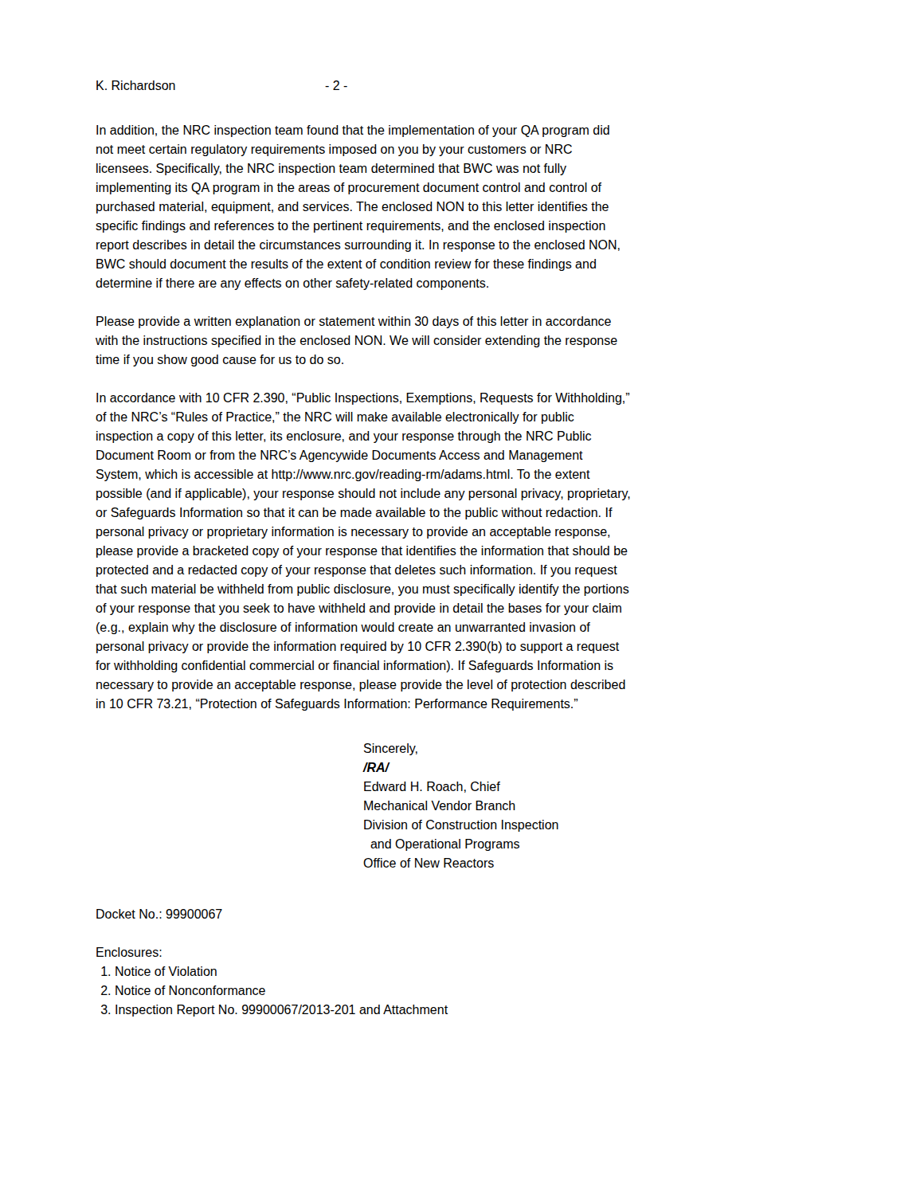K. Richardson
- 2 -
In addition, the NRC inspection team found that the implementation of your QA program did not meet certain regulatory requirements imposed on you by your customers or NRC licensees. Specifically, the NRC inspection team determined that BWC was not fully implementing its QA program in the areas of procurement document control and control of purchased material, equipment, and services. The enclosed NON to this letter identifies the specific findings and references to the pertinent requirements, and the enclosed inspection report describes in detail the circumstances surrounding it. In response to the enclosed NON, BWC should document the results of the extent of condition review for these findings and determine if there are any effects on other safety-related components.
Please provide a written explanation or statement within 30 days of this letter in accordance with the instructions specified in the enclosed NON. We will consider extending the response time if you show good cause for us to do so.
In accordance with 10 CFR 2.390, “Public Inspections, Exemptions, Requests for Withholding,” of the NRC’s “Rules of Practice,” the NRC will make available electronically for public inspection a copy of this letter, its enclosure, and your response through the NRC Public Document Room or from the NRC’s Agencywide Documents Access and Management System, which is accessible at http://www.nrc.gov/reading-rm/adams.html. To the extent possible (and if applicable), your response should not include any personal privacy, proprietary, or Safeguards Information so that it can be made available to the public without redaction. If personal privacy or proprietary information is necessary to provide an acceptable response, please provide a bracketed copy of your response that identifies the information that should be protected and a redacted copy of your response that deletes such information. If you request that such material be withheld from public disclosure, you must specifically identify the portions of your response that you seek to have withheld and provide in detail the bases for your claim (e.g., explain why the disclosure of information would create an unwarranted invasion of personal privacy or provide the information required by 10 CFR 2.390(b) to support a request for withholding confidential commercial or financial information). If Safeguards Information is necessary to provide an acceptable response, please provide the level of protection described in 10 CFR 73.21, “Protection of Safeguards Information: Performance Requirements.”
Sincerely,
/RA/
Edward H. Roach, Chief
Mechanical Vendor Branch
Division of Construction Inspection
and Operational Programs
Office of New Reactors
Docket No.: 99900067
Enclosures:
Notice of Violation
Notice of Nonconformance
Inspection Report No. 99900067/2013-201 and Attachment